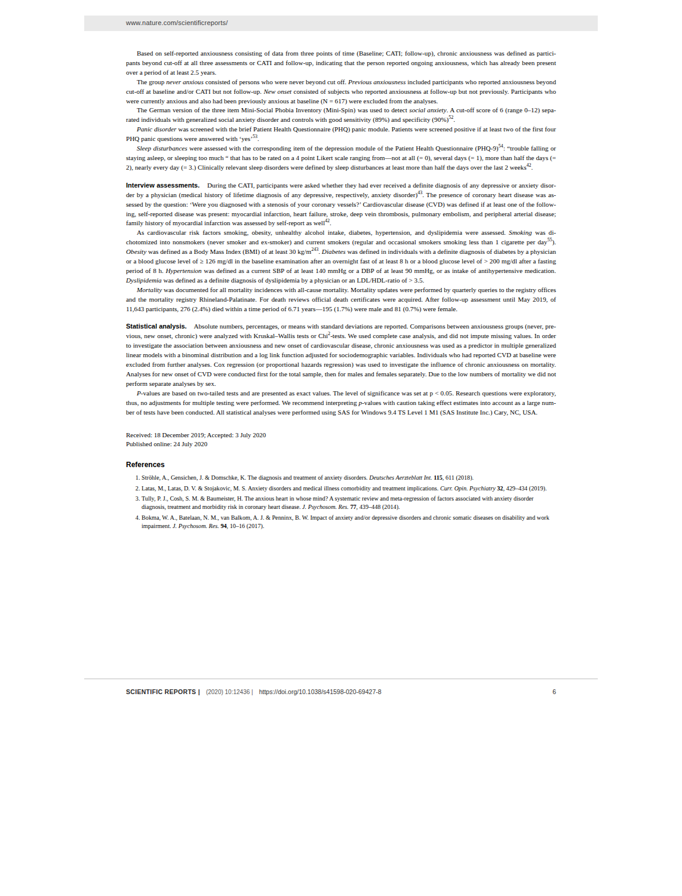www.nature.com/scientificreports/
Based on self-reported anxiousness consisting of data from three points of time (Baseline; CATI; follow-up), chronic anxiousness was defined as participants beyond cut-off at all three assessments or CATI and follow-up, indicating that the person reported ongoing anxiousness, which has already been present over a period of at least 2.5 years.
The group never anxious consisted of persons who were never beyond cut off. Previous anxiousness included participants who reported anxiousness beyond cut-off at baseline and/or CATI but not follow-up. New onset consisted of subjects who reported anxiousness at follow-up but not previously. Participants who were currently anxious and also had been previously anxious at baseline (N = 617) were excluded from the analyses.
The German version of the three item Mini-Social Phobia Inventory (Mini-Spin) was used to detect social anxiety. A cut-off score of 6 (range 0–12) separated individuals with generalized social anxiety disorder and controls with good sensitivity (89%) and specificity (90%)52.
Panic disorder was screened with the brief Patient Health Questionnaire (PHQ) panic module. Patients were screened positive if at least two of the first four PHQ panic questions were answered with ‘yes’53.
Sleep disturbances were assessed with the corresponding item of the depression module of the Patient Health Questionnaire (PHQ-9)54: “trouble falling or staying asleep, or sleeping too much “ that has to be rated on a 4 point Likert scale ranging from—not at all (= 0), several days (= 1), more than half the days (= 2), nearly every day (= 3.) Clinically relevant sleep disorders were defined by sleep disturbances at least more than half the days over the last 2 weeks42.
Interview assessments. During the CATI, participants were asked whether they had ever received a definite diagnosis of any depressive or anxiety disorder by a physician (medical history of lifetime diagnosis of any depressive, respectively, anxiety disorder)43. The presence of coronary heart disease was assessed by the question: ‘Were you diagnosed with a stenosis of your coronary vessels?’ Cardiovascular disease (CVD) was defined if at least one of the following, self-reported disease was present: myocardial infarction, heart failure, stroke, deep vein thrombosis, pulmonary embolism, and peripheral arterial disease; family history of myocardial infarction was assessed by self-report as well42.
As cardiovascular risk factors smoking, obesity, unhealthy alcohol intake, diabetes, hypertension, and dyslipidemia were assessed. Smoking was dichotomized into nonsmokers (never smoker and ex-smoker) and current smokers (regular and occasional smokers smoking less than 1 cigarette per day55). Obesity was defined as a Body Mass Index (BMI) of at least 30 kg/m243. Diabetes was defined in individuals with a definite diagnosis of diabetes by a physician or a blood glucose level of ≥ 126 mg/dl in the baseline examination after an overnight fast of at least 8 h or a blood glucose level of > 200 mg/dl after a fasting period of 8 h. Hypertension was defined as a current SBP of at least 140 mmHg or a DBP of at least 90 mmHg, or as intake of antihypertensive medication. Dyslipidemia was defined as a definite diagnosis of dyslipidemia by a physician or an LDL/HDL-ratio of > 3.5.
Mortality was documented for all mortality incidences with all-cause mortality. Mortality updates were performed by quarterly queries to the registry offices and the mortality registry Rhineland-Palatinate. For death reviews official death certificates were acquired. After follow-up assessment until May 2019, of 11,643 participants, 276 (2.4%) died within a time period of 6.71 years—195 (1.7%) were male and 81 (0.7%) were female.
Statistical analysis. Absolute numbers, percentages, or means with standard deviations are reported. Comparisons between anxiousness groups (never, previous, new onset, chronic) were analyzed with Kruskal–Wallis tests or Chi2-tests. We used complete case analysis, and did not impute missing values. In order to investigate the association between anxiousness and new onset of cardiovascular disease, chronic anxiousness was used as a predictor in multiple generalized linear models with a binominal distribution and a log link function adjusted for sociodemographic variables. Individuals who had reported CVD at baseline were excluded from further analyses. Cox regression (or proportional hazards regression) was used to investigate the influence of chronic anxiousness on mortality. Analyses for new onset of CVD were conducted first for the total sample, then for males and females separately. Due to the low numbers of mortality we did not perform separate analyses by sex.
P-values are based on two-tailed tests and are presented as exact values. The level of significance was set at p < 0.05. Research questions were exploratory, thus, no adjustments for multiple testing were performed. We recommend interpreting p-values with caution taking effect estimates into account as a large number of tests have been conducted. All statistical analyses were performed using SAS for Windows 9.4 TS Level 1 M1 (SAS Institute Inc.) Cary, NC, USA.
Received: 18 December 2019; Accepted: 3 July 2020
Published online: 24 July 2020
References
Ströhle, A., Gensichen, J. & Domschke, K. The diagnosis and treatment of anxiety disorders. Deutsches Aerzteblatt Int. 115, 611 (2018).
Latas, M., Latas, D. V. & Stojakovic, M. S. Anxiety disorders and medical illness comorbidity and treatment implications. Curr. Opin. Psychiatry 32, 429–434 (2019).
Tully, P. J., Cosh, S. M. & Baumeister, H. The anxious heart in whose mind? A systematic review and meta-regression of factors associated with anxiety disorder diagnosis, treatment and morbidity risk in coronary heart disease. J. Psychosom. Res. 77, 439–448 (2014).
Bokma, W. A., Batelaan, N. M., van Balkom, A. J. & Penninx, B. W. Impact of anxiety and/or depressive disorders and chronic somatic diseases on disability and work impairment. J. Psychosom. Res. 94, 10–16 (2017).
SCIENTIFIC REPORTS | (2020) 10:12436 | https://doi.org/10.1038/s41598-020-69427-8
6